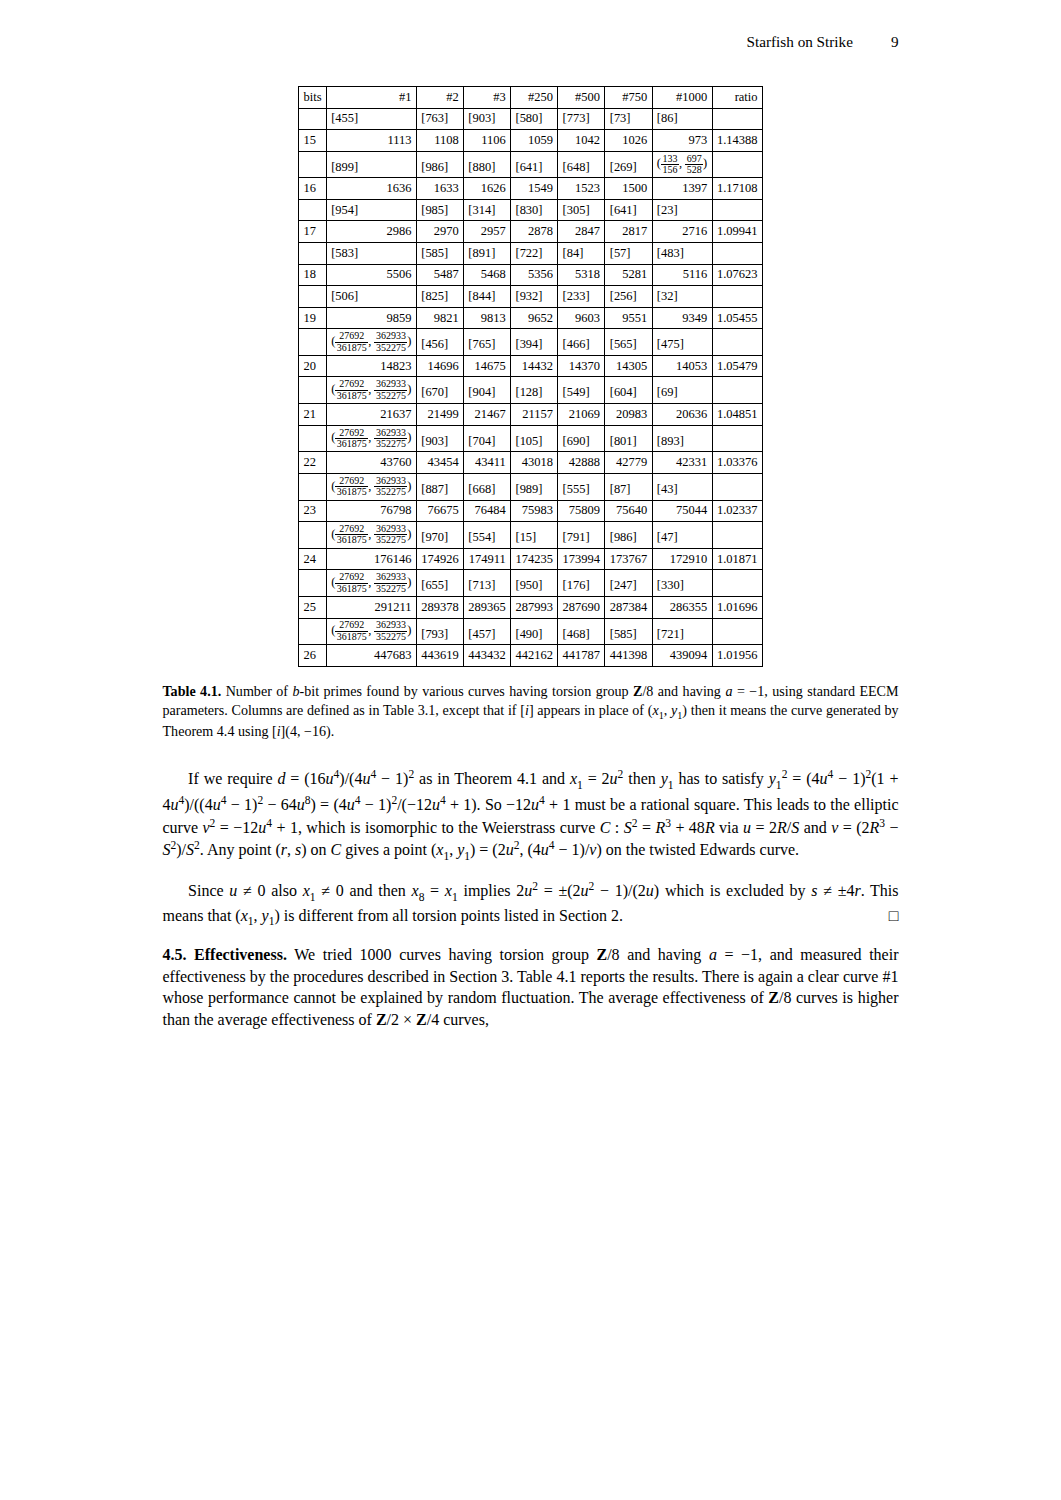Starfish on Strike 9
| bits | #1 | #2 | #3 | #250 | #500 | #750 | #1000 | ratio |
| --- | --- | --- | --- | --- | --- | --- | --- | --- |
| | [455] | [763] | [903] | [580] | [773] | [73] | [86] | |
| 15 | 1113 | 1108 | 1106 | 1059 | 1042 | 1026 | 973 | 1.14388 |
| | [899] | [986] | [880] | [641] | [648] | [269] | ( 133 156 , 697 528 ) | |
| 16 | 1636 | 1633 | 1626 | 1549 | 1523 | 1500 | 1397 | 1.17108 |
| | [954] | [985] | [314] | [830] | [305] | [641] | [23] | |
| 17 | 2986 | 2970 | 2957 | 2878 | 2847 | 2817 | 2716 | 1.09941 |
| | [583] | [585] | [891] | [722] | [84] | [57] | [483] | |
| 18 | 5506 | 5487 | 5468 | 5356 | 5318 | 5281 | 5116 | 1.07623 |
| | [506] | [825] | [844] | [932] | [233] | [256] | [32] | |
| 19 | 9859 | 9821 | 9813 | 9652 | 9603 | 9551 | 9349 | 1.05455 |
| | ( 27692 361875 , 362933 352275 ) | [456] | [765] | [394] | [466] | [565] | [475] | |
| 20 | 14823 | 14696 | 14675 | 14432 | 14370 | 14305 | 14053 | 1.05479 |
| | ( 27692 361875 , 362933 352275 ) | [670] | [904] | [128] | [549] | [604] | [69] | |
| 21 | 21637 | 21499 | 21467 | 21157 | 21069 | 20983 | 20636 | 1.04851 |
| | ( 27692 361875 , 362933 352275 ) | [903] | [704] | [105] | [690] | [801] | [893] | |
| 22 | 43760 | 43454 | 43411 | 43018 | 42888 | 42779 | 42331 | 1.03376 |
| | ( 27692 361875 , 362933 352275 ) | [887] | [668] | [989] | [555] | [87] | [43] | |
| 23 | 76798 | 76675 | 76484 | 75983 | 75809 | 75640 | 75044 | 1.02337 |
| | ( 27692 361875 , 362933 352275 ) | [970] | [554] | [15] | [791] | [986] | [47] | |
| 24 | 176146 | 174926 | 174911 | 174235 | 173994 | 173767 | 172910 | 1.01871 |
| | ( 27692 361875 , 362933 352275 ) | [655] | [713] | [950] | [176] | [247] | [330] | |
| 25 | 291211 | 289378 | 289365 | 287993 | 287690 | 287384 | 286355 | 1.01696 |
| | ( 27692 361875 , 362933 352275 ) | [793] | [457] | [490] | [468] | [585] | [721] | |
| 26 | 447683 | 443619 | 443432 | 442162 | 441787 | 441398 | 439094 | 1.01956 |
Table 4.1. Number of b-bit primes found by various curves having torsion group Z/8 and having a = −1, using standard EECM parameters. Columns are defined as in Table 3.1, except that if [i] appears in place of (x1, y1) then it means the curve generated by Theorem 4.4 using [i](4, −16).
If we require d = (16u4)/(4u4 − 1)2 as in Theorem 4.1 and x1 = 2u2 then y1 has to satisfy y12 = (4u4 − 1)2(1 + 4u4)/((4u4 − 1)2 − 64u8) = (4u4 − 1)2/(−12u4 + 1). So −12u4 + 1 must be a rational square. This leads to the elliptic curve v2 = −12u4 + 1, which is isomorphic to the Weierstrass curve C : S2 = R3 + 48R via u = 2R/S and v = (2R3 − S2)/S2. Any point (r, s) on C gives a point (x1, y1) = (2u2, (4u4 − 1)/v) on the twisted Edwards curve.
Since u ≠ 0 also x1 ≠ 0 and then x8 = x1 implies 2u2 = ±(2u2 − 1)/(2u) which is excluded by s ≠ ±4r. This means that (x1, y1) is different from all torsion points listed in Section 2.□
4.5. Effectiveness. We tried 1000 curves having torsion group Z/8 and having a = −1, and measured their effectiveness by the procedures described in Section 3. Table 4.1 reports the results. There is again a clear curve #1 whose performance cannot be explained by random fluctuation. The average effectiveness of Z/8 curves is higher than the average effectiveness of Z/2 × Z/4 curves,